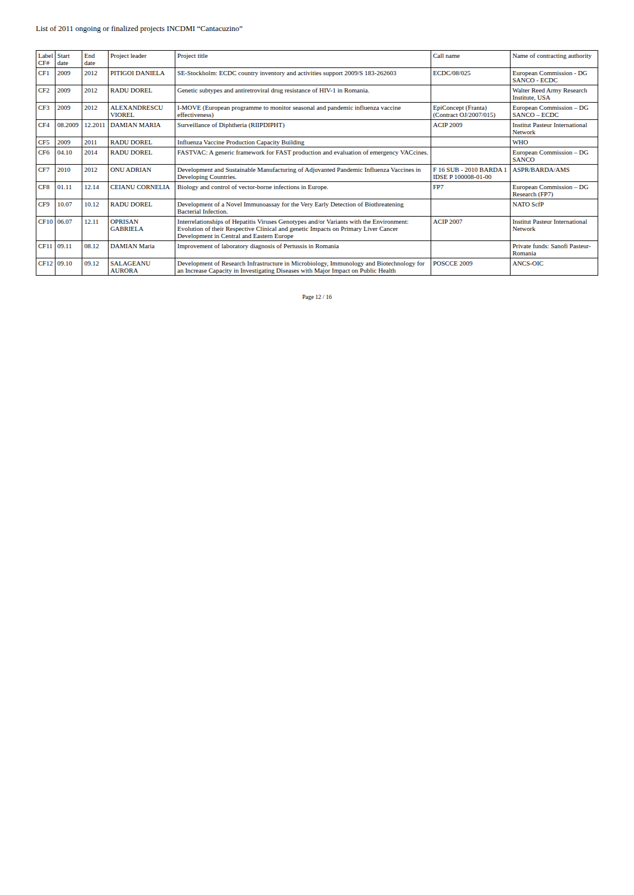List of 2011 ongoing or finalized projects INCDMI “Cantacuzino”
| Label CF# | Start date | End date | Project leader | Project title | Call name | Name of contracting authority |
| --- | --- | --- | --- | --- | --- | --- |
| CF1 | 2009 | 2012 | PITIGOI DANIELA | SE-Stockholm: ECDC country inventory and activities support 2009/S 183-262603 | ECDC/08/025 | European Commission - DG SANCO - ECDC |
| CF2 | 2009 | 2012 | RADU DOREL | Genetic subtypes and antiretroviral drug resistance of HIV-1 in Romania. | | Walter Reed Army Research Institute, USA |
| CF3 | 2009 | 2012 | ALEXANDRESCU VIOREL | I-MOVE (European programme to monitor seasonal and pandemic influenza vaccine effectiveness) | EpiConcept (Franta) (Contract OJ/2007/015) | European Commission – DG SANCO – ECDC |
| CF4 | 08.2009 | 12.2011 | DAMIAN MARIA | Surveillance of Diphtheria (RIIPDIPHT) | ACIP 2009 | Institut Pasteur International Network |
| CF5 | 2009 | 2011 | RADU DOREL | Influenza Vaccine Production Capacity Building | | WHO |
| CF6 | 04.10 | 2014 | RADU DOREL | FASTVAC: A generic framework for FAST production and evaluation of emergency VACcines. | | European Commission – DG SANCO |
| CF7 | 2010 | 2012 | ONU ADRIAN | Development and Sustainable Manufacturing of Adjuvanted Pandemic Influenza Vaccines in Developing Countries. | F 16 SUB - 2010 BARDA 1 IDSE P 100008-01-00 | ASPR/BARDA/AMS |
| CF8 | 01.11 | 12.14 | CEIANU CORNELIA | Biology and control of vector-borne infections in Europe. | FP7 | European Commission – DG Research (FP7) |
| CF9 | 10.07 | 10.12 | RADU DOREL | Development of a Novel Immunoassay for the Very Early Detection of Biothreatening Bacterial Infection. | | NATO ScfP |
| CF10 | 06.07 | 12.11 | OPRISAN GABRIELA | Interrelationships of Hepatitis Viruses Genotypes and/or Variants with the Environment: Evolution of their Respective Clinical and genetic Impacts on Primary Liver Cancer Development in Central and Eastern Europe | ACIP 2007 | Institut Pasteur International Network |
| CF11 | 09.11 | 08.12 | DAMIAN Maria | Improvement of laboratory diagnosis of Pertussis in Romania | | Private funds: Sanofi Pasteur-Romania |
| CF12 | 09.10 | 09.12 | SALAGEANU AURORA | Development of Research Infrastructure in Microbiology, Immunology and Biotechnology for an Increase Capacity in Investigating Diseases with Major Impact on Public Health | POSCCE 2009 | ANCS-OIC |
Page 12 / 16